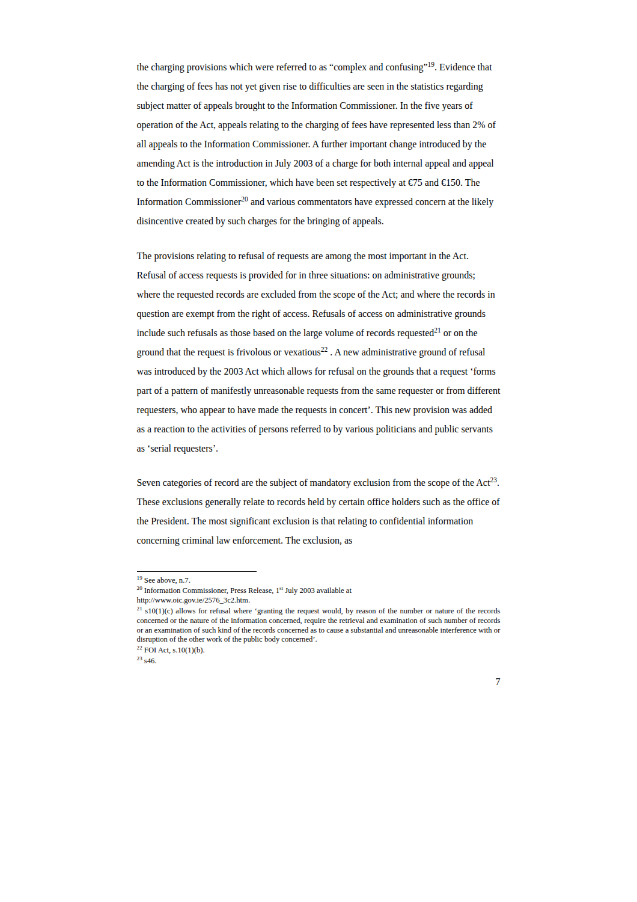the charging provisions which were referred to as “complex and confusing”19. Evidence that the charging of fees has not yet given rise to difficulties are seen in the statistics regarding subject matter of appeals brought to the Information Commissioner. In the five years of operation of the Act, appeals relating to the charging of fees have represented less than 2% of all appeals to the Information Commissioner. A further important change introduced by the amending Act is the introduction in July 2003 of a charge for both internal appeal and appeal to the Information Commissioner, which have been set respectively at €75 and €150. The Information Commissioner20 and various commentators have expressed concern at the likely disincentive created by such charges for the bringing of appeals.
The provisions relating to refusal of requests are among the most important in the Act. Refusal of access requests is provided for in three situations: on administrative grounds; where the requested records are excluded from the scope of the Act; and where the records in question are exempt from the right of access. Refusals of access on administrative grounds include such refusals as those based on the large volume of records requested21 or on the ground that the request is frivolous or vexatious22 . A new administrative ground of refusal was introduced by the 2003 Act which allows for refusal on the grounds that a request ‘forms part of a pattern of manifestly unreasonable requests from the same requester or from different requesters, who appear to have made the requests in concert’. This new provision was added as a reaction to the activities of persons referred to by various politicians and public servants as ‘serial requesters’.
Seven categories of record are the subject of mandatory exclusion from the scope of the Act23. These exclusions generally relate to records held by certain office holders such as the office of the President. The most significant exclusion is that relating to confidential information concerning criminal law enforcement. The exclusion, as
19 See above, n.7.
20 Information Commissioner, Press Release, 1st July 2003 available at
http://www.oic.gov.ie/2576_3c2.htm.
21 s10(1)(c) allows for refusal where ‘granting the request would, by reason of the number or nature of the records concerned or the nature of the information concerned, require the retrieval and examination of such number of records or an examination of such kind of the records concerned as to cause a substantial and unreasonable interference with or disruption of the other work of the public body concerned’.
22 FOI Act, s.10(1)(b).
23 s46.
7